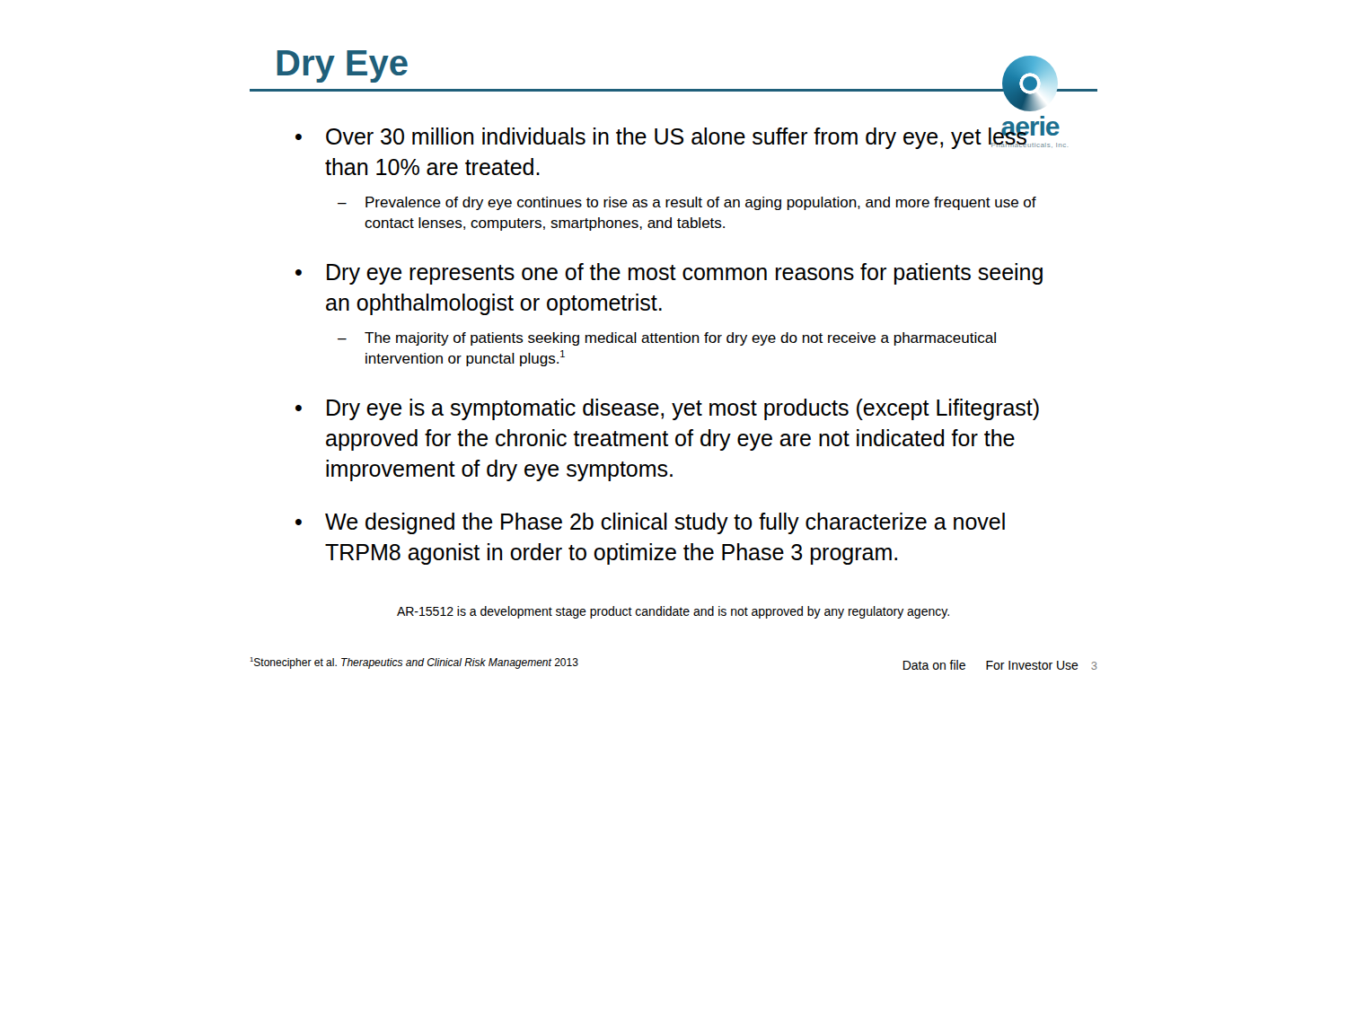aerie
Pharmaceuticals, Inc.
Dry Eye
Over 30 million individuals in the US alone suffer from dry eye, yet less than 10% are treated.
Prevalence of dry eye continues to rise as a result of an aging population, and more frequent use of contact lenses, computers, smartphones, and tablets.
Dry eye represents one of the most common reasons for patients seeing an ophthalmologist or optometrist.
The majority of patients seeking medical attention for dry eye do not receive a pharmaceutical intervention or punctal plugs.1
Dry eye is a symptomatic disease, yet most products (except Lifitegrast) approved for the chronic treatment of dry eye are not indicated for the improvement of dry eye symptoms.
We designed the Phase 2b clinical study to fully characterize a novel TRPM8 agonist in order to optimize the Phase 3 program.
AR-15512 is a development stage product candidate and is not approved by any regulatory agency.
1Stonecipher et al. Therapeutics and Clinical Risk Management 2013
Data on file For Investor Use 3